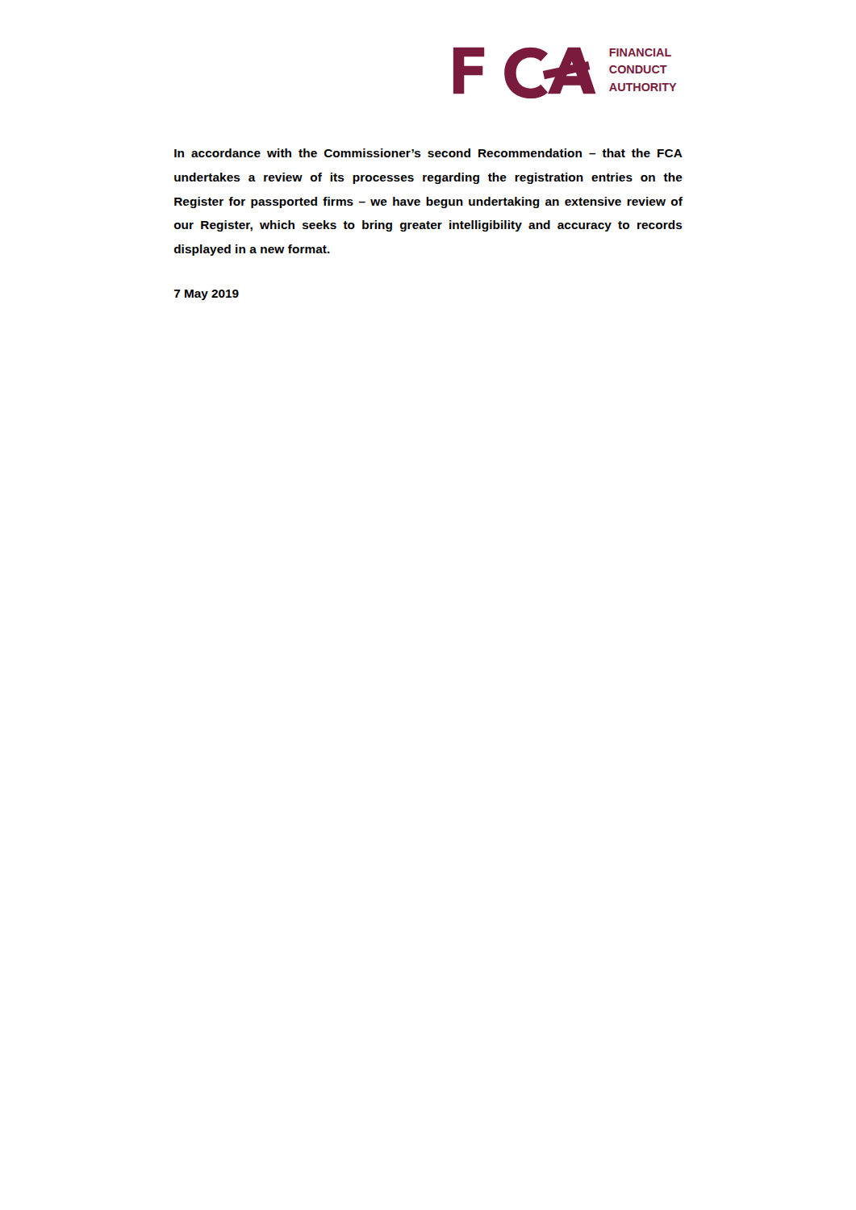FINANCIAL CONDUCT AUTHORITY
In accordance with the Commissioner’s second Recommendation – that the FCA undertakes a review of its processes regarding the registration entries on the Register for passported firms – we have begun undertaking an extensive review of our Register, which seeks to bring greater intelligibility and accuracy to records displayed in a new format.
7 May 2019